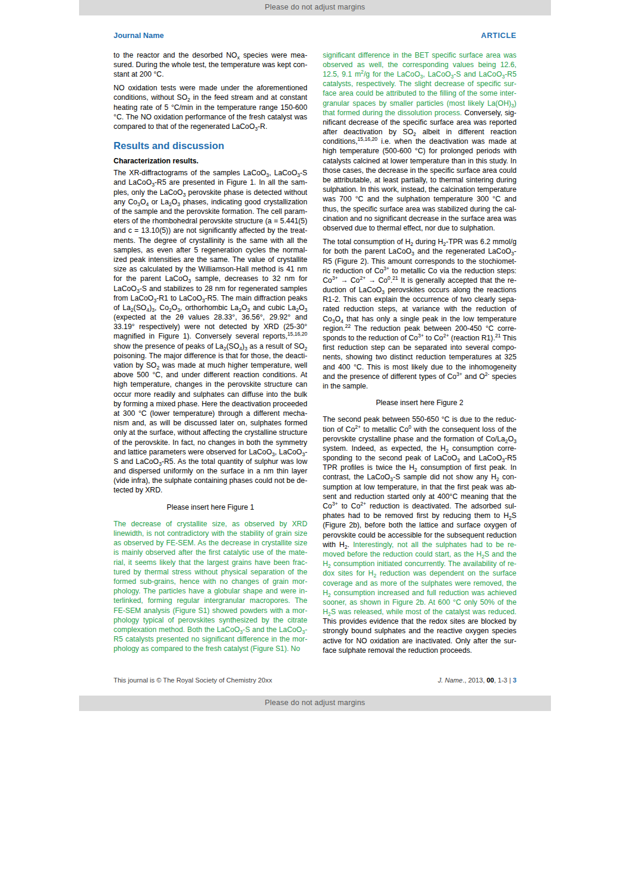Please do not adjust margins
Journal Name
ARTICLE
to the reactor and the desorbed NOx species were measured. During the whole test, the temperature was kept constant at 200 °C.
NO oxidation tests were made under the aforementioned conditions, without SO2 in the feed stream and at constant heating rate of 5 °C/min in the temperature range 150-600 °C. The NO oxidation performance of the fresh catalyst was compared to that of the regenerated LaCoO3-R.
Results and discussion
Characterization results.
The XR-diffractograms of the samples LaCoO3, LaCoO3-S and LaCoO3-R5 are presented in Figure 1. In all the samples, only the LaCoO3 perovskite phase is detected without any Co3O4 or La2O3 phases, indicating good crystallization of the sample and the perovskite formation. The cell parameters of the rhombohedral perovskite structure (a = 5.441(5) and c = 13.10(5)) are not significantly affected by the treatments. The degree of crystallinity is the same with all the samples, as even after 5 regeneration cycles the normalized peak intensities are the same. The value of crystallite size as calculated by the Williamson-Hall method is 41 nm for the parent LaCoO3 sample, decreases to 32 nm for LaCoO3-S and stabilizes to 28 nm for regenerated samples from LaCoO3-R1 to LaCoO3-R5. The main diffraction peaks of La2(SO4)3, Co2O3, orthorhombic La2O3 and cubic La2O3 (expected at the 2θ values 28.33°, 36.56°, 29.92° and 33.19° respectively) were not detected by XRD (25-30° magnified in Figure 1). Conversely several reports,15,16,20 show the presence of peaks of La2(SO4)3 as a result of SO2 poisoning. The major difference is that for those, the deactivation by SO2 was made at much higher temperature, well above 500 °C, and under different reaction conditions. At high temperature, changes in the perovskite structure can occur more readily and sulphates can diffuse into the bulk by forming a mixed phase. Here the deactivation proceeded at 300 °C (lower temperature) through a different mechanism and, as will be discussed later on, sulphates formed only at the surface, without affecting the crystalline structure of the perovskite. In fact, no changes in both the symmetry and lattice parameters were observed for LaCoO3, LaCoO3-S and LaCoO3-R5. As the total quantity of sulphur was low and dispersed uniformly on the surface in a nm thin layer (vide infra), the sulphate containing phases could not be detected by XRD.
Please insert here Figure 1
The decrease of crystallite size, as observed by XRD linewidth, is not contradictory with the stability of grain size as observed by FE-SEM. As the decrease in crystallite size is mainly observed after the first catalytic use of the material, it seems likely that the largest grains have been fractured by thermal stress without physical separation of the formed sub-grains, hence with no changes of grain morphology. The particles have a globular shape and were interlinked, forming regular intergranular macropores. The FE-SEM analysis (Figure S1) showed powders with a morphology typical of perovskites synthesized by the citrate complexation method. Both the LaCoO3-S and the LaCoO3-R5 catalysts presented no significant difference in the morphology as compared to the fresh catalyst (Figure S1). No
significant difference in the BET specific surface area was observed as well, the corresponding values being 12.6, 12.5, 9.1 m2/g for the LaCoO3, LaCoO3-S and LaCoO3-R5 catalysts, respectively. The slight decrease of specific surface area could be attributed to the filling of the some intergranular spaces by smaller particles (most likely La(OH)3) that formed during the dissolution process. Conversely, significant decrease of the specific surface area was reported after deactivation by SO2 albeit in different reaction conditions,15,16,20 i.e. when the deactivation was made at high temperature (500-600 °C) for prolonged periods with catalysts calcined at lower temperature than in this study. In those cases, the decrease in the specific surface area could be attributable, at least partially, to thermal sintering during sulphation. In this work, instead, the calcination temperature was 700 °C and the sulphation temperature 300 °C and thus, the specific surface area was stabilized during the calcination and no significant decrease in the surface area was observed due to thermal effect, nor due to sulphation.
The total consumption of H2 during H2-TPR was 6.2 mmol/g for both the parent LaCoO3 and the regenerated LaCoO3-R5 (Figure 2). This amount corresponds to the stochiometric reduction of Co3+ to metallic Co via the reduction steps: Co3+ → Co2+ → Co0.21 It is generally accepted that the reduction of LaCoO3 perovskites occurs along the reactions R1-2. This can explain the occurrence of two clearly separated reduction steps, at variance with the reduction of Co3O4 that has only a single peak in the low temperature region.22 The reduction peak between 200-450 °C corresponds to the reduction of Co3+ to Co2+ (reaction R1).21 This first reduction step can be separated into several components, showing two distinct reduction temperatures at 325 and 400 °C. This is most likely due to the inhomogeneity and the presence of different types of Co3+ and O2- species in the sample.
Please insert here Figure 2
The second peak between 550-650 °C is due to the reduction of Co2+ to metallic Co0 with the consequent loss of the perovskite crystalline phase and the formation of Co/La2O3 system. Indeed, as expected, the H2 consumption corresponding to the second peak of LaCoO3 and LaCoO3-R5 TPR profiles is twice the H2 consumption of first peak. In contrast, the LaCoO3-S sample did not show any H2 consumption at low temperature, in that the first peak was absent and reduction started only at 400°C meaning that the Co3+ to Co2+ reduction is deactivated. The adsorbed sulphates had to be removed first by reducing them to H2S (Figure 2b), before both the lattice and surface oxygen of perovskite could be accessible for the subsequent reduction with H2. Interestingly, not all the sulphates had to be removed before the reduction could start, as the H2S and the H2 consumption initiated concurrently. The availability of redox sites for H2 reduction was dependent on the surface coverage and as more of the sulphates were removed, the H2 consumption increased and full reduction was achieved sooner, as shown in Figure 2b. At 600 °C only 50% of the H2S was released, while most of the catalyst was reduced. This provides evidence that the redox sites are blocked by strongly bound sulphates and the reactive oxygen species active for NO oxidation are inactivated. Only after the surface sulphate removal the reduction proceeds.
This journal is © The Royal Society of Chemistry 20xx
J. Name., 2013, 00, 1-3 | 3
Please do not adjust margins